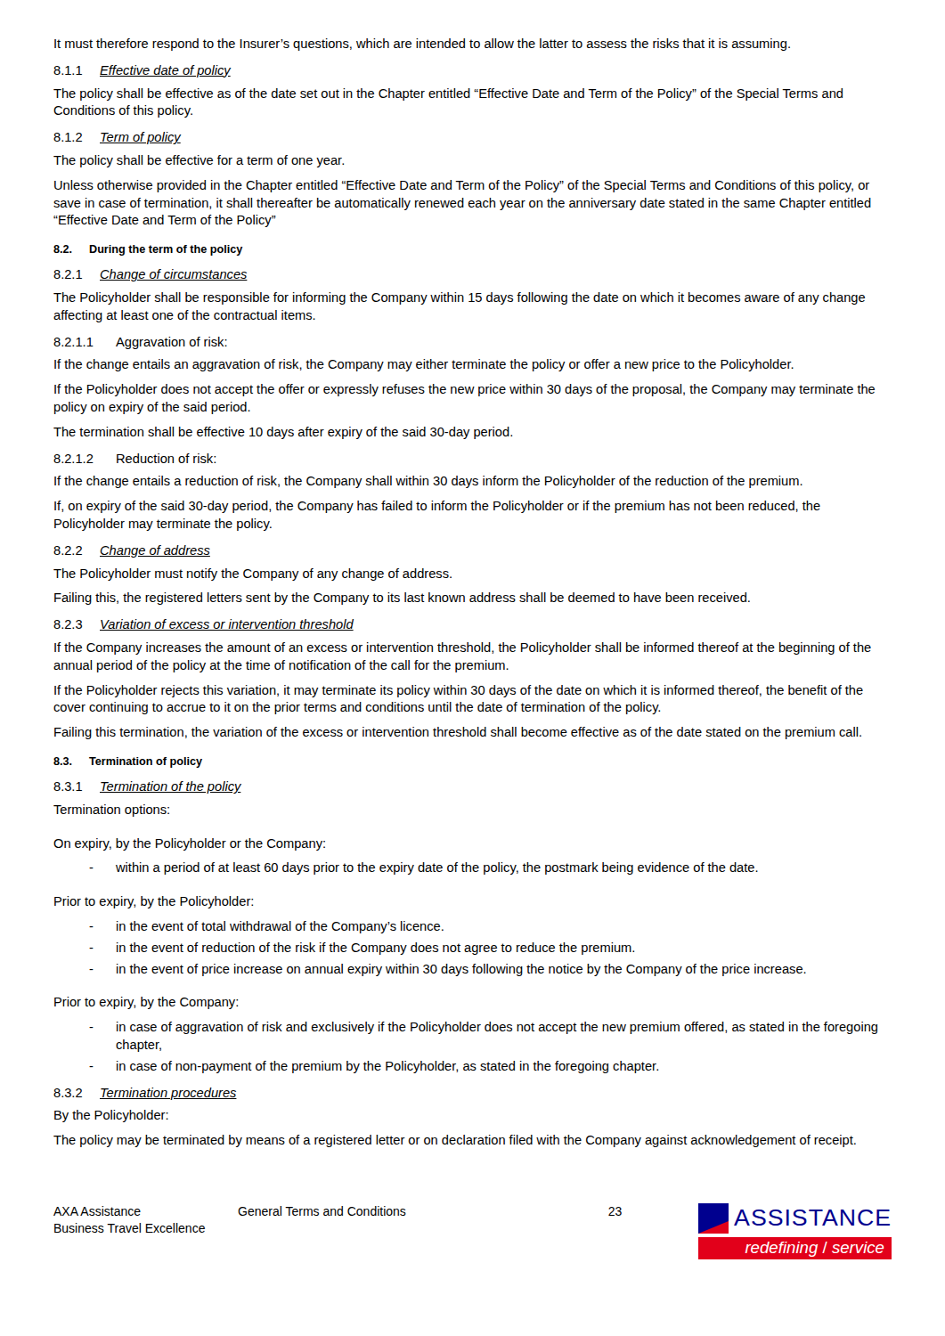It must therefore respond to the Insurer’s questions, which are intended to allow the latter to assess the risks that it is assuming.
8.1.1 Effective date of policy
The policy shall be effective as of the date set out in the Chapter entitled “Effective Date and Term of the Policy” of the Special Terms and Conditions of this policy.
8.1.2 Term of policy
The policy shall be effective for a term of one year.
Unless otherwise provided in the Chapter entitled “Effective Date and Term of the Policy” of the Special Terms and Conditions of this policy, or save in case of termination, it shall thereafter be automatically renewed each year on the anniversary date stated in the same Chapter entitled “Effective Date and Term of the Policy”
8.2. During the term of the policy
8.2.1 Change of circumstances
The Policyholder shall be responsible for informing the Company within 15 days following the date on which it becomes aware of any change affecting at least one of the contractual items.
8.2.1.1 Aggravation of risk:
If the change entails an aggravation of risk, the Company may either terminate the policy or offer a new price to the Policyholder.
If the Policyholder does not accept the offer or expressly refuses the new price within 30 days of the proposal, the Company may terminate the policy on expiry of the said period.
The termination shall be effective 10 days after expiry of the said 30-day period.
8.2.1.2 Reduction of risk:
If the change entails a reduction of risk, the Company shall within 30 days inform the Policyholder of the reduction of the premium.
If, on expiry of the said 30-day period, the Company has failed to inform the Policyholder or if the premium has not been reduced, the Policyholder may terminate the policy.
8.2.2 Change of address
The Policyholder must notify the Company of any change of address.
Failing this, the registered letters sent by the Company to its last known address shall be deemed to have been received.
8.2.3 Variation of excess or intervention threshold
If the Company increases the amount of an excess or intervention threshold, the Policyholder shall be informed thereof at the beginning of the annual period of the policy at the time of notification of the call for the premium.
If the Policyholder rejects this variation, it may terminate its policy within 30 days of the date on which it is informed thereof, the benefit of the cover continuing to accrue to it on the prior terms and conditions until the date of termination of the policy.
Failing this termination, the variation of the excess or intervention threshold shall become effective as of the date stated on the premium call.
8.3. Termination of policy
8.3.1 Termination of the policy
Termination options:
On expiry, by the Policyholder or the Company:
within a period of at least 60 days prior to the expiry date of the policy, the postmark being evidence of the date.
Prior to expiry, by the Policyholder:
in the event of total withdrawal of the Company’s licence.
in the event of reduction of the risk if the Company does not agree to reduce the premium.
in the event of price increase on annual expiry within 30 days following the notice by the Company of the price increase.
Prior to expiry, by the Company:
in case of aggravation of risk and exclusively if the Policyholder does not accept the new premium offered, as stated in the foregoing chapter,
in case of non-payment of the premium by the Policyholder, as stated in the foregoing chapter.
8.3.2 Termination procedures
By the Policyholder:
The policy may be terminated by means of a registered letter or on declaration filed with the Company against acknowledgement of receipt.
| AXA Assistance Business Travel Excellence | General Terms and Conditions | 23 | ASSISTANCE redefining / service |